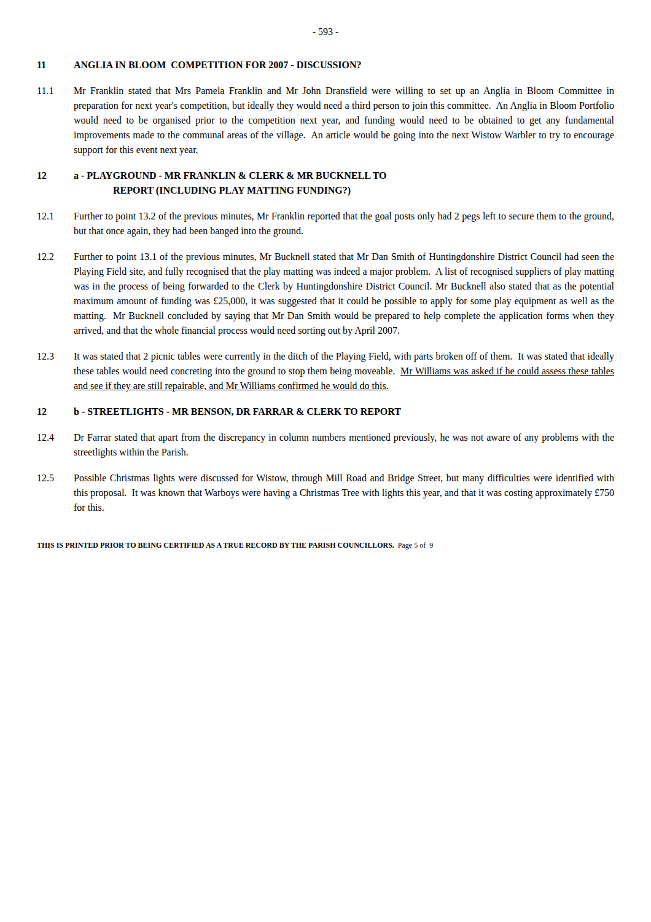- 593 -
11
ANGLIA IN BLOOM COMPETITION FOR 2007 - DISCUSSION?
11.1
Mr Franklin stated that Mrs Pamela Franklin and Mr John Dransfield were willing to set up an Anglia in Bloom Committee in preparation for next year's competition, but ideally they would need a third person to join this committee. An Anglia in Bloom Portfolio would need to be organised prior to the competition next year, and funding would need to be obtained to get any fundamental improvements made to the communal areas of the village. An article would be going into the next Wistow Warbler to try to encourage support for this event next year.
12
a - PLAYGROUND - MR FRANKLIN & CLERK & MR BUCKNELL TO
REPORT (INCLUDING PLAY MATTING FUNDING?)
12.1
Further to point 13.2 of the previous minutes, Mr Franklin reported that the goal posts only had 2 pegs left to secure them to the ground, but that once again, they had been banged into the ground.
12.2
Further to point 13.1 of the previous minutes, Mr Bucknell stated that Mr Dan Smith of Huntingdonshire District Council had seen the Playing Field site, and fully recognised that the play matting was indeed a major problem. A list of recognised suppliers of play matting was in the process of being forwarded to the Clerk by Huntingdonshire District Council. Mr Bucknell also stated that as the potential maximum amount of funding was £25,000, it was suggested that it could be possible to apply for some play equipment as well as the matting. Mr Bucknell concluded by saying that Mr Dan Smith would be prepared to help complete the application forms when they arrived, and that the whole financial process would need sorting out by April 2007.
12.3
It was stated that 2 picnic tables were currently in the ditch of the Playing Field, with parts broken off of them. It was stated that ideally these tables would need concreting into the ground to stop them being moveable. Mr Williams was asked if he could assess these tables and see if they are still repairable, and Mr Williams confirmed he would do this.
12
b - STREETLIGHTS - MR BENSON, DR FARRAR & CLERK TO REPORT
12.4
Dr Farrar stated that apart from the discrepancy in column numbers mentioned previously, he was not aware of any problems with the streetlights within the Parish.
12.5
Possible Christmas lights were discussed for Wistow, through Mill Road and Bridge Street, but many difficulties were identified with this proposal. It was known that Warboys were having a Christmas Tree with lights this year, and that it was costing approximately £750 for this.
THIS IS PRINTED PRIOR TO BEING CERTIFIED AS A TRUE RECORD BY THE PARISH COUNCILLORS. Page 5 of 9